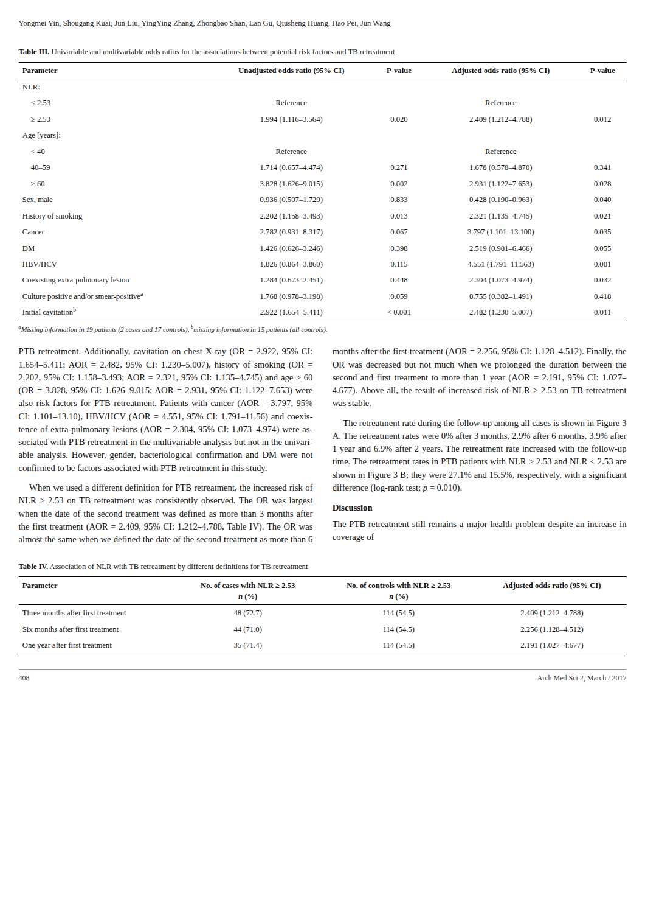Yongmei Yin, Shougang Kuai, Jun Liu, YingYing Zhang, Zhongbao Shan, Lan Gu, Qiusheng Huang, Hao Pei, Jun Wang
Table III. Univariable and multivariable odds ratios for the associations between potential risk factors and TB retreatment
| Parameter | Unadjusted odds ratio (95% CI) | P-value | Adjusted odds ratio (95% CI) | P-value |
| --- | --- | --- | --- | --- |
| NLR: | | | | |
| < 2.53 | Reference | | Reference | |
| ≥ 2.53 | 1.994 (1.116–3.564) | 0.020 | 2.409 (1.212–4.788) | 0.012 |
| Age [years]: | | | | |
| < 40 | Reference | | Reference | |
| 40–59 | 1.714 (0.657–4.474) | 0.271 | 1.678 (0.578–4.870) | 0.341 |
| ≥ 60 | 3.828 (1.626–9.015) | 0.002 | 2.931 (1.122–7.653) | 0.028 |
| Sex, male | 0.936 (0.507–1.729) | 0.833 | 0.428 (0.190–0.963) | 0.040 |
| History of smoking | 2.202 (1.158–3.493) | 0.013 | 2.321 (1.135–4.745) | 0.021 |
| Cancer | 2.782 (0.931–8.317) | 0.067 | 3.797 (1.101–13.100) | 0.035 |
| DM | 1.426 (0.626–3.246) | 0.398 | 2.519 (0.981–6.466) | 0.055 |
| HBV/HCV | 1.826 (0.864–3.860) | 0.115 | 4.551 (1.791–11.563) | 0.001 |
| Coexisting extra-pulmonary lesion | 1.284 (0.673–2.451) | 0.448 | 2.304 (1.073–4.974) | 0.032 |
| Culture positive and/or smear-positive a | 1.768 (0.978–3.198) | 0.059 | 0.755 (0.382–1.491) | 0.418 |
| Initial cavitation b | 2.922 (1.654–5.411) | < 0.001 | 2.482 (1.230–5.007) | 0.011 |
aMissing information in 19 patients (2 cases and 17 controls), bmissing information in 15 patients (all controls).
PTB retreatment. Additionally, cavitation on chest X-ray (OR = 2.922, 95% CI: 1.654–5.411; AOR = 2.482, 95% CI: 1.230–5.007), history of smoking (OR = 2.202, 95% CI: 1.158–3.493; AOR = 2.321, 95% CI: 1.135–4.745) and age ≥ 60 (OR = 3.828, 95% CI: 1.626–9.015; AOR = 2.931, 95% CI: 1.122–7.653) were also risk factors for PTB retreatment. Patients with cancer (AOR = 3.797, 95% CI: 1.101–13.10), HBV/HCV (AOR = 4.551, 95% CI: 1.791–11.56) and coexistence of extra-pulmonary lesions (AOR = 2.304, 95% CI: 1.073–4.974) were associated with PTB retreatment in the multivariable analysis but not in the univariable analysis. However, gender, bacteriological confirmation and DM were not confirmed to be factors associated with PTB retreatment in this study.
When we used a different definition for PTB retreatment, the increased risk of NLR ≥ 2.53 on TB retreatment was consistently observed. The OR was largest when the date of the second treatment was defined as more than 3 months after the first treatment (AOR = 2.409, 95% CI: 1.212–4.788, Table IV). The OR was almost the same when we defined the date of the second treatment as more than 6 months after the first treatment (AOR = 2.256, 95% CI: 1.128–4.512). Finally, the OR was decreased but not much when we prolonged the duration between the second and first treatment to more than 1 year (AOR = 2.191, 95% CI: 1.027–4.677). Above all, the result of increased risk of NLR ≥ 2.53 on TB retreatment was stable.
The retreatment rate during the follow-up among all cases is shown in Figure 3 A. The retreatment rates were 0% after 3 months, 2.9% after 6 months, 3.9% after 1 year and 6.9% after 2 years. The retreatment rate increased with the follow-up time. The retreatment rates in PTB patients with NLR ≥ 2.53 and NLR < 2.53 are shown in Figure 3 B; they were 27.1% and 15.5%, respectively, with a significant difference (log-rank test; p = 0.010).
Discussion
The PTB retreatment still remains a major health problem despite an increase in coverage of
Table IV. Association of NLR with TB retreatment by different definitions for TB retreatment
| Parameter | No. of cases with NLR ≥ 2.53 n (%) | No. of controls with NLR ≥ 2.53 n (%) | Adjusted odds ratio (95% CI) |
| --- | --- | --- | --- |
| Three months after first treatment | 48 (72.7) | 114 (54.5) | 2.409 (1.212–4.788) |
| Six months after first treatment | 44 (71.0) | 114 (54.5) | 2.256 (1.128–4.512) |
| One year after first treatment | 35 (71.4) | 114 (54.5) | 2.191 (1.027–4.677) |
408 Arch Med Sci 2, March / 2017